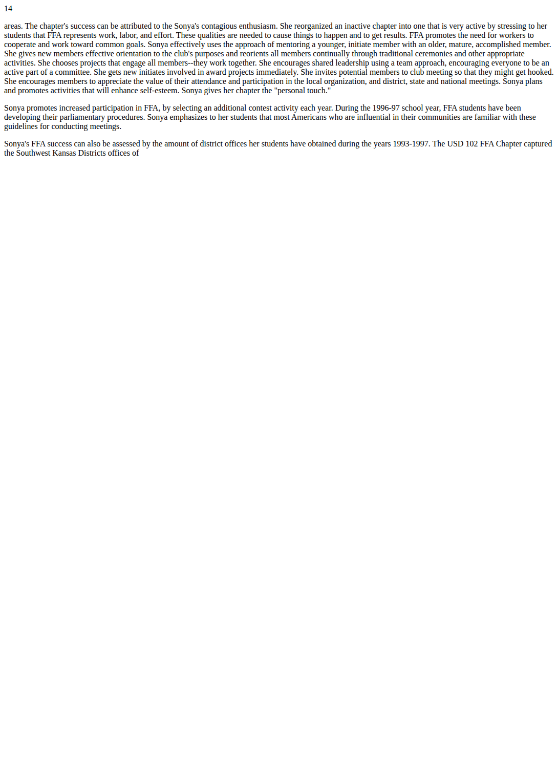14
areas. The chapter's success can be attributed to the Sonya's contagious enthusiasm. She reorganized an inactive chapter into one that is very active by stressing to her students that FFA represents work, labor, and effort. These qualities are needed to cause things to happen and to get results. FFA promotes the need for workers to cooperate and work toward common goals. Sonya effectively uses the approach of mentoring a younger, initiate member with an older, mature, accomplished member. She gives new members effective orientation to the club's purposes and reorients all members continually through traditional ceremonies and other appropriate activities. She chooses projects that engage all members--they work together. She encourages shared leadership using a team approach, encouraging everyone to be an active part of a committee. She gets new initiates involved in award projects immediately. She invites potential members to club meeting so that they might get hooked. She encourages members to appreciate the value of their attendance and participation in the local organization, and district, state and national meetings. Sonya plans and promotes activities that will enhance self-esteem. Sonya gives her chapter the "personal touch."
Sonya promotes increased participation in FFA, by selecting an additional contest activity each year. During the 1996-97 school year, FFA students have been developing their parliamentary procedures. Sonya emphasizes to her students that most Americans who are influential in their communities are familiar with these guidelines for conducting meetings.
Sonya's FFA success can also be assessed by the amount of district offices her students have obtained during the years 1993-1997. The USD 102 FFA Chapter captured the Southwest Kansas Districts offices of